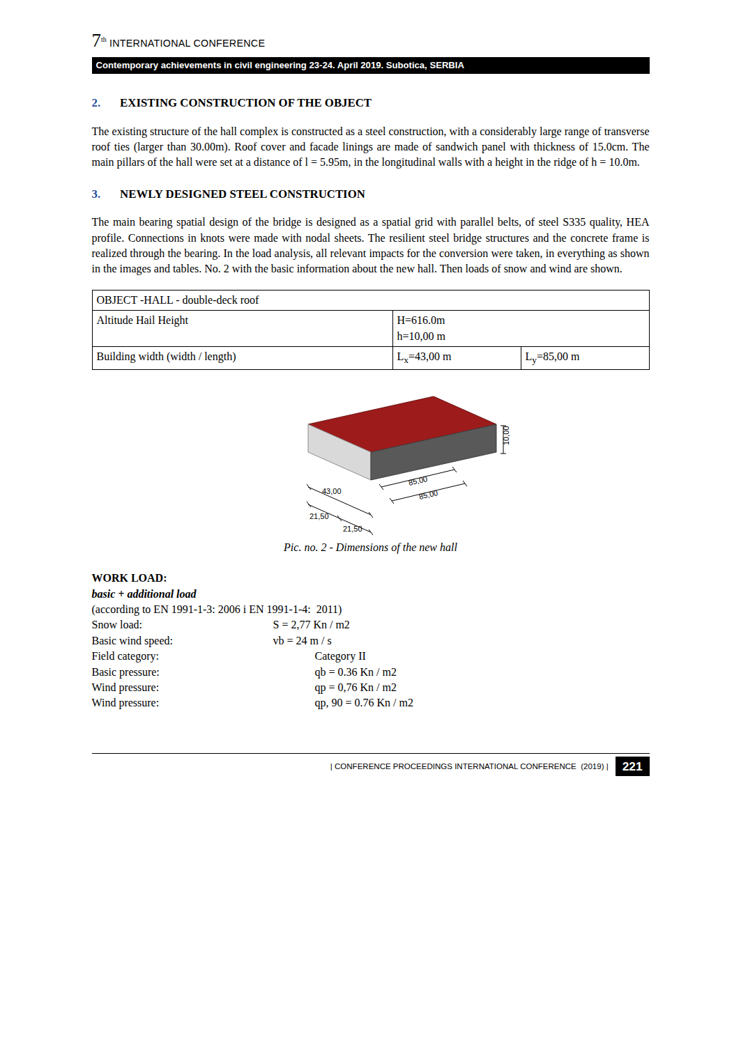7 th INTERNATIONAL CONFERENCE
Contemporary achievements in civil engineering 23-24. April 2019. Subotica, SERBIA
2. EXISTING CONSTRUCTION OF THE OBJECT
The existing structure of the hall complex is constructed as a steel construction, with a considerably large range of transverse roof ties (larger than 30.00m). Roof cover and facade linings are made of sandwich panel with thickness of 15.0cm. The main pillars of the hall were set at a distance of l = 5.95m, in the longitudinal walls with a height in the ridge of h = 10.0m.
3. NEWLY DESIGNED STEEL CONSTRUCTION
The main bearing spatial design of the bridge is designed as a spatial grid with parallel belts, of steel S335 quality, HEA profile. Connections in knots were made with nodal sheets. The resilient steel bridge structures and the concrete frame is realized through the bearing. In the load analysis, all relevant impacts for the conversion were taken, in everything as shown in the images and tables. No. 2 with the basic information about the new hall. Then loads of snow and wind are shown.
| OBJECT -HALL - double-deck roof |
| Altitude Hail Height | H=616.0m h=10,00 m |
| Building width (width / length) | L x =43,00 m | L y =85,00 m |
10,00 43,00 21,50 21,50 85,00 85,00
Pic. no. 2 - Dimensions of the new hall
WORK LOAD:
basic + additional load
(according to EN 1991-1-3: 2006 i EN 1991-1-4: 2011)
Snow load: S = 2,77 Kn / m2
Basic wind speed: vb = 24 m / s
Field category: Category II
Basic pressure: qb = 0.36 Kn / m2
Wind pressure: qp = 0,76 Kn / m2
Wind pressure: qp, 90 = 0.76 Kn / m2
| CONFERENCE PROCEEDINGS INTERNATIONAL CONFERENCE (2019) | 221